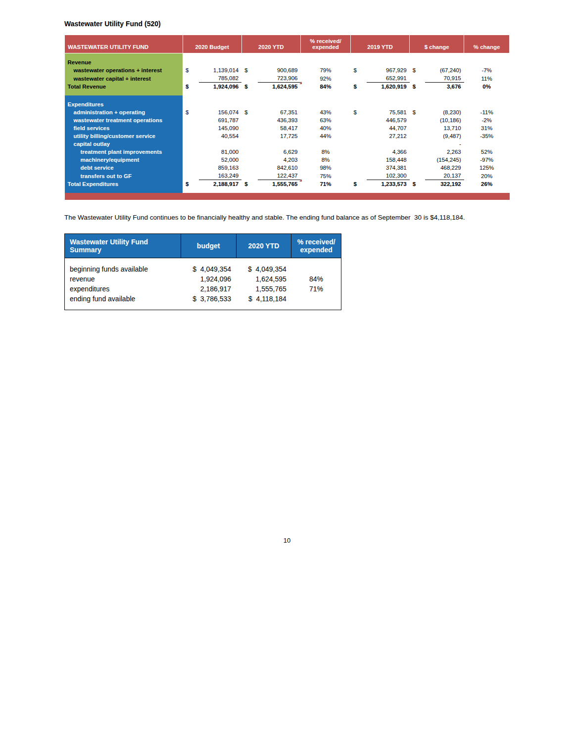Wastewater Utility Fund (520)
| WASTEWATER UTILITY FUND | 2020 Budget | 2020 YTD | % received/ expended | 2019 YTD | $ change | % change |
| --- | --- | --- | --- | --- | --- | --- |
| Revenue | |
| wastewater operations + interest | $ | 1,139,014 | $ | 900,689 | 79% | $ | 967,929 | $ | (67,240) | -7% |
| wastewater capital + interest | | 785,082 | | 723,906 | 92% | | 652,991 | | 70,915 | 11% |
| Total Revenue | $ | 1,924,096 | $ | 1,624,595 | 84% | $ | 1,620,919 | $ | 3,676 | 0% |
| Expenditures | |
| administration + operating | $ | 156,074 | $ | 67,351 | 43% | $ | 75,581 | $ | (8,230) | -11% |
| wastewater treatment operations | | 691,787 | | 436,393 | 63% | | 446,579 | | (10,186) | -2% |
| field services | | 145,090 | | 58,417 | 40% | | 44,707 | | 13,710 | 31% |
| utility billing/customer service | | 40,554 | | 17,725 | 44% | | 27,212 | | (9,487) | -35% |
| capital outlay | | | | | | | | | - | |
| treatment plant improvements | | 81,000 | | 6,629 | 8% | | 4,366 | | 2,263 | 52% |
| machinery/equipment | | 52,000 | | 4,203 | 8% | | 158,448 | | (154,245) | -97% |
| debt service | | 859,163 | | 842,610 | 98% | | 374,381 | | 468,229 | 125% |
| transfers out to GF | | 163,249 | | 122,437 | 75% | | 102,300 | | 20,137 | 20% |
| Total Expenditures | $ | 2,188,917 | $ | 1,555,765 | 71% | $ | 1,233,573 | $ | 322,192 | 26% |
The Wastewater Utility Fund continues to be financially healthy and stable. The ending fund balance as of September 30 is $4,118,184.
| Wastewater Utility Fund Summary | budget | 2020 YTD | % received/ expended |
| --- | --- | --- | --- |
| beginning funds available | $ 4,049,354 | $ 4,049,354 | |
| revenue | 1,924,096 | 1,624,595 | 84% |
| expenditures | 2,186,917 | 1,555,765 | 71% |
| ending fund available | $ 3,786,533 | $ 4,118,184 | |
10